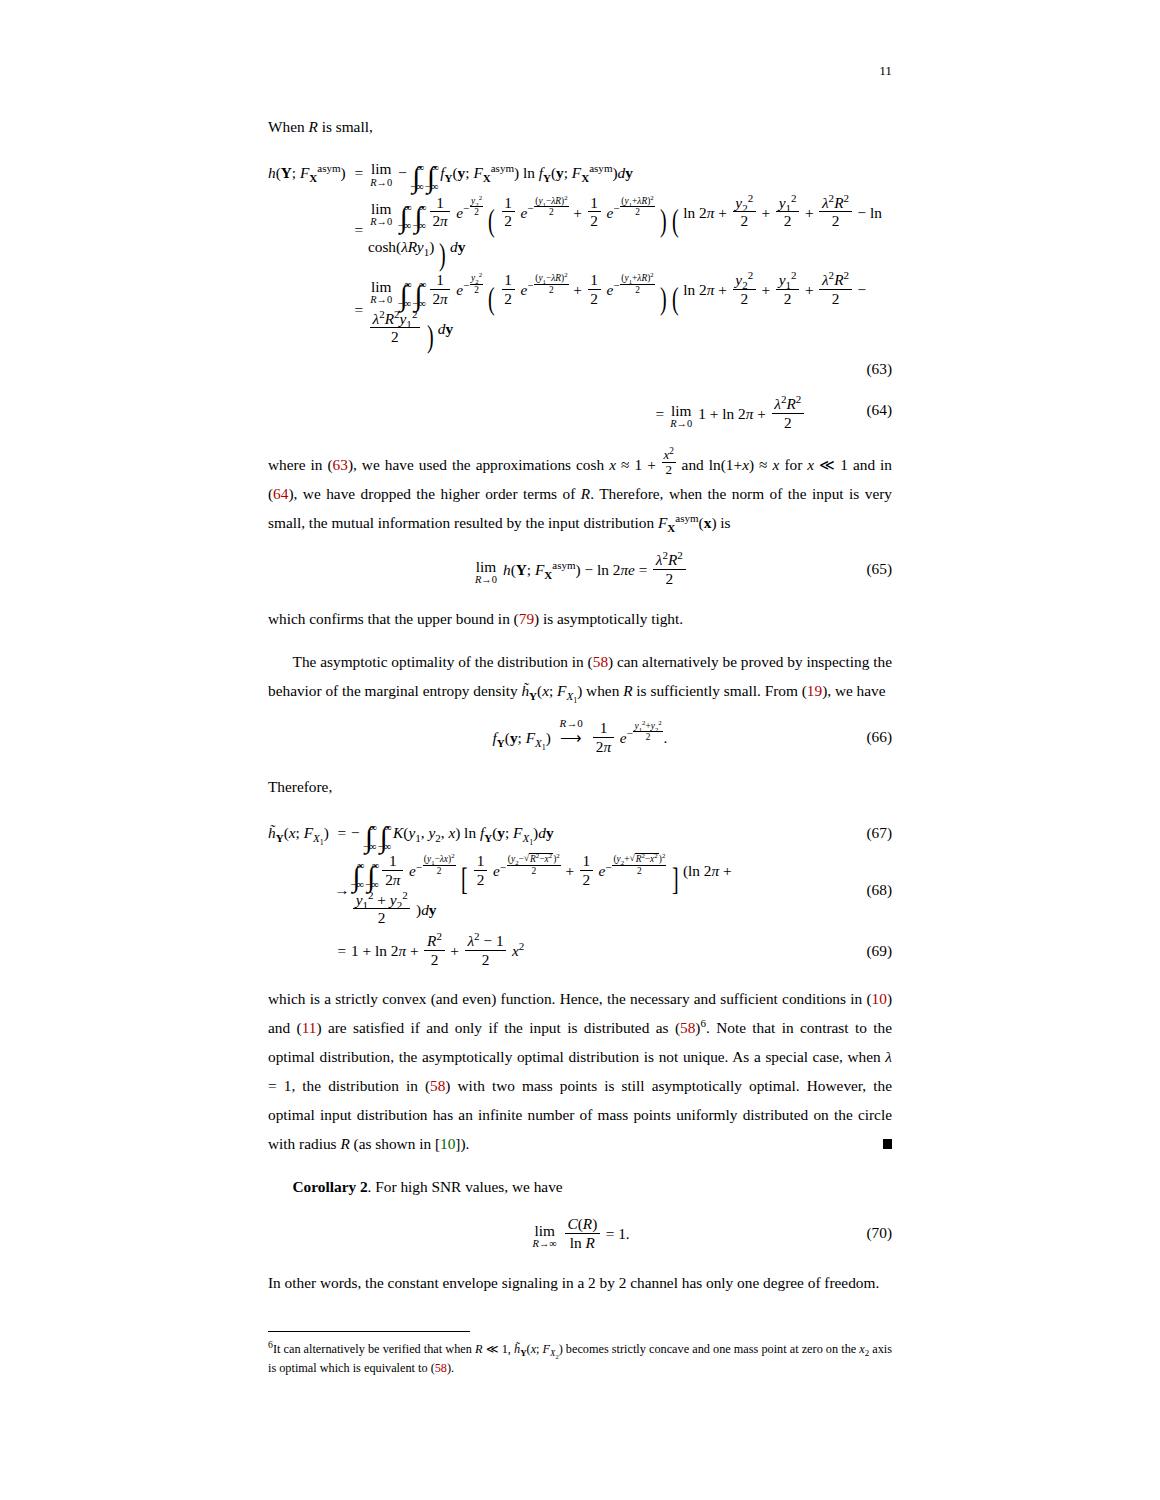11
When R is small,
| h ( Y ; F X asym ) | = | lim R →0 − ∫ ∞ −∞ ∫ ∞ −∞ f Y ( y ; F X asym ) ln f Y ( y ; F X asym ) d y |
| | = | lim R →0 ∫ ∞ −∞ ∫ ∞ −∞ 1 2 π e − y 2 2 2 ( 1 2 e − ( y 1 − λR ) 2 2 + 1 2 e − ( y 1 + λR ) 2 2 ) ( ln 2 π + y 2 2 2 + y 1 2 2 + λ 2 R 2 2 − ln cosh( λRy 1 ) ) d y |
| | = | lim R →0 ∫ ∞ −∞ ∫ ∞ −∞ 1 2 π e − y 2 2 2 ( 1 2 e − ( y 1 − λR ) 2 2 + 1 2 e − ( y 1 + λR ) 2 2 ) ( ln 2 π + y 2 2 2 + y 1 2 2 + λ 2 R 2 2 − λ 2 R 2 y 1 2 2 ) d y |
(63)
= lim R→0 1 + ln 2π + λ2R22
(64)
where in (63), we have used the approximations cosh x ≈ 1 + x22 and ln(1+x) ≈ x for x ≪ 1 and in (64), we have dropped the higher order terms of R. Therefore, when the norm of the input is very small, the mutual information resulted by the input distribution FXasym(x) is
lim R→0 h(Y; FXasym) − ln 2πe = λ2R22 (65)
which confirms that the upper bound in (79) is asymptotically tight.
The asymptotic optimality of the distribution in (58) can alternatively be proved by inspecting the behavior of the marginal entropy density h̃Y(x; FX1) when R is sufficiently small. From (19), we have
fY(y; FX1) R→0 ⟶ 12π e−y12+y222. (66)
Therefore,
| h̃ Y ( x ; F X 1 ) | = | − ∫ ∞ −∞ ∫ ∞ −∞ K ( y 1 , y 2 , x ) ln f Y ( y ; F X 1 ) d y | | (67) |
| | → | ∫ ∞ −∞ ∫ ∞ −∞ 1 2 π e − ( y 1 − λx ) 2 2 [ 1 2 e − ( y 2 − R 2 − x 2 ) 2 2 + 1 2 e − ( y 2 + R 2 − x 2 ) 2 2 ] (ln 2 π + y 1 2 + y 2 2 2 ) d y | | (68) |
| | = | 1 + ln 2 π + R 2 2 + λ 2 − 1 2 x 2 | | (69) |
which is a strictly convex (and even) function. Hence, the necessary and sufficient conditions in (10) and (11) are satisfied if and only if the input is distributed as (58)6. Note that in contrast to the optimal distribution, the asymptotically optimal distribution is not unique. As a special case, when λ = 1, the distribution in (58) with two mass points is still asymptotically optimal. However, the optimal input distribution has an infinite number of mass points uniformly distributed on the circle with radius R (as shown in [10]).
Corollary 2. For high SNR values, we have
lim R→∞ C(R) ln R = 1. (70)
In other words, the constant envelope signaling in a 2 by 2 channel has only one degree of freedom.
6It can alternatively be verified that when R ≪ 1, h̃Y(x; FX2) becomes strictly concave and one mass point at zero on the x2 axis is optimal which is equivalent to (58).